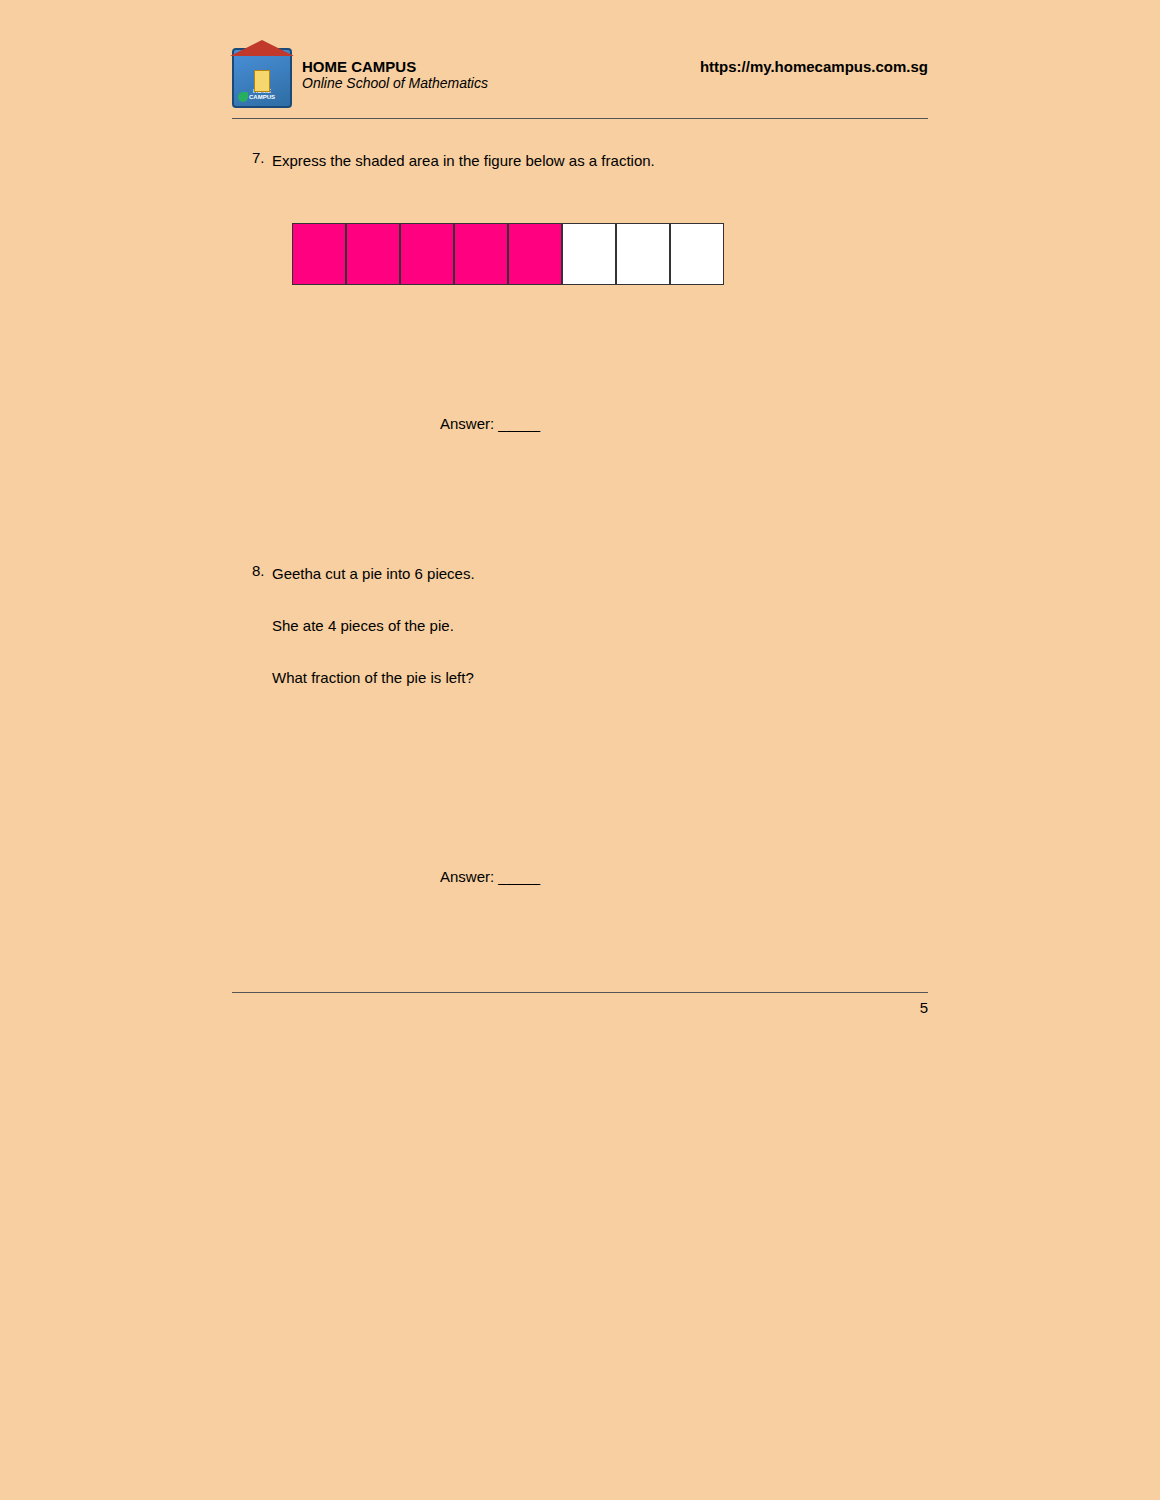HOME
CAMPUS
HOME CAMPUS
Online School of Mathematics
https://my.homecampus.com.sg
7.
Express the shaded area in the figure below as a fraction.
Answer: _____
8.
Geetha cut a pie into 6 pieces.
She ate 4 pieces of the pie.
What fraction of the pie is left?
Answer: _____
5